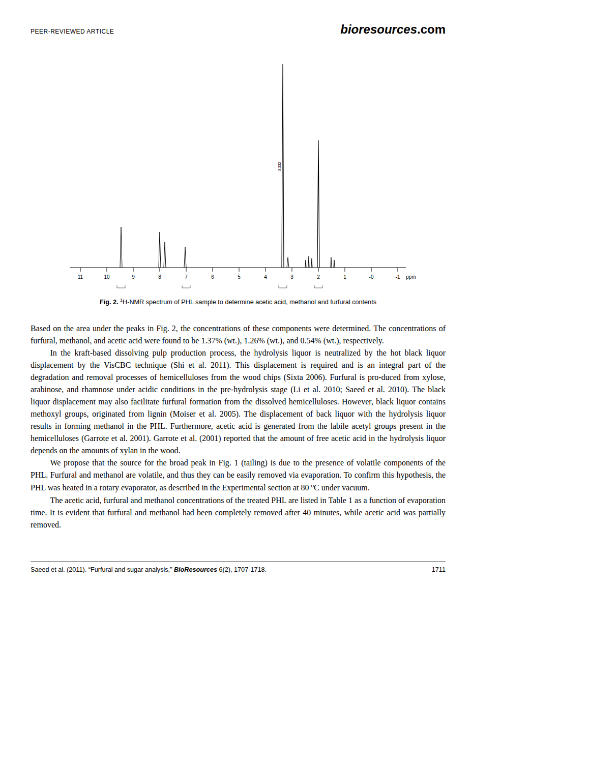PEER-REVIEWED ARTICLE
bioresources.com
11 10 9 8 7 6 5 4 3 2 1 -0 -1 ppm 3.332
Fig. 2. 1H-NMR spectrum of PHL sample to determine acetic acid, methanol and furfural contents
Based on the area under the peaks in Fig. 2, the concentrations of these components were determined. The concentrations of furfural, methanol, and acetic acid were found to be 1.37% (wt.), 1.26% (wt.), and 0.54% (wt.), respectively.
In the kraft-based dissolving pulp production process, the hydrolysis liquor is neutralized by the hot black liquor displacement by the VisCBC technique (Shi et al. 2011). This displacement is required and is an integral part of the degradation and removal processes of hemicelluloses from the wood chips (Sixta 2006). Furfural is pro-duced from xylose, arabinose, and rhamnose under acidic conditions in the pre-hydrolysis stage (Li et al. 2010; Saeed et al. 2010). The black liquor displacement may also facilitate furfural formation from the dissolved hemicelluloses. However, black liquor contains methoxyl groups, originated from lignin (Moiser et al. 2005). The displacement of back liquor with the hydrolysis liquor results in forming methanol in the PHL. Furthermore, acetic acid is generated from the labile acetyl groups present in the hemicelluloses (Garrote et al. 2001). Garrote et al. (2001) reported that the amount of free acetic acid in the hydrolysis liquor depends on the amounts of xylan in the wood.
We propose that the source for the broad peak in Fig. 1 (tailing) is due to the presence of volatile components of the PHL. Furfural and methanol are volatile, and thus they can be easily removed via evaporation. To confirm this hypothesis, the PHL was heated in a rotary evaporator, as described in the Experimental section at 80 oC under vacuum.
The acetic acid, furfural and methanol concentrations of the treated PHL are listed in Table 1 as a function of evaporation time. It is evident that furfural and methanol had been completely removed after 40 minutes, while acetic acid was partially removed.
Saeed et al. (2011). “Furfural and sugar analysis,” BioResources 6(2), 1707-1718.
1711